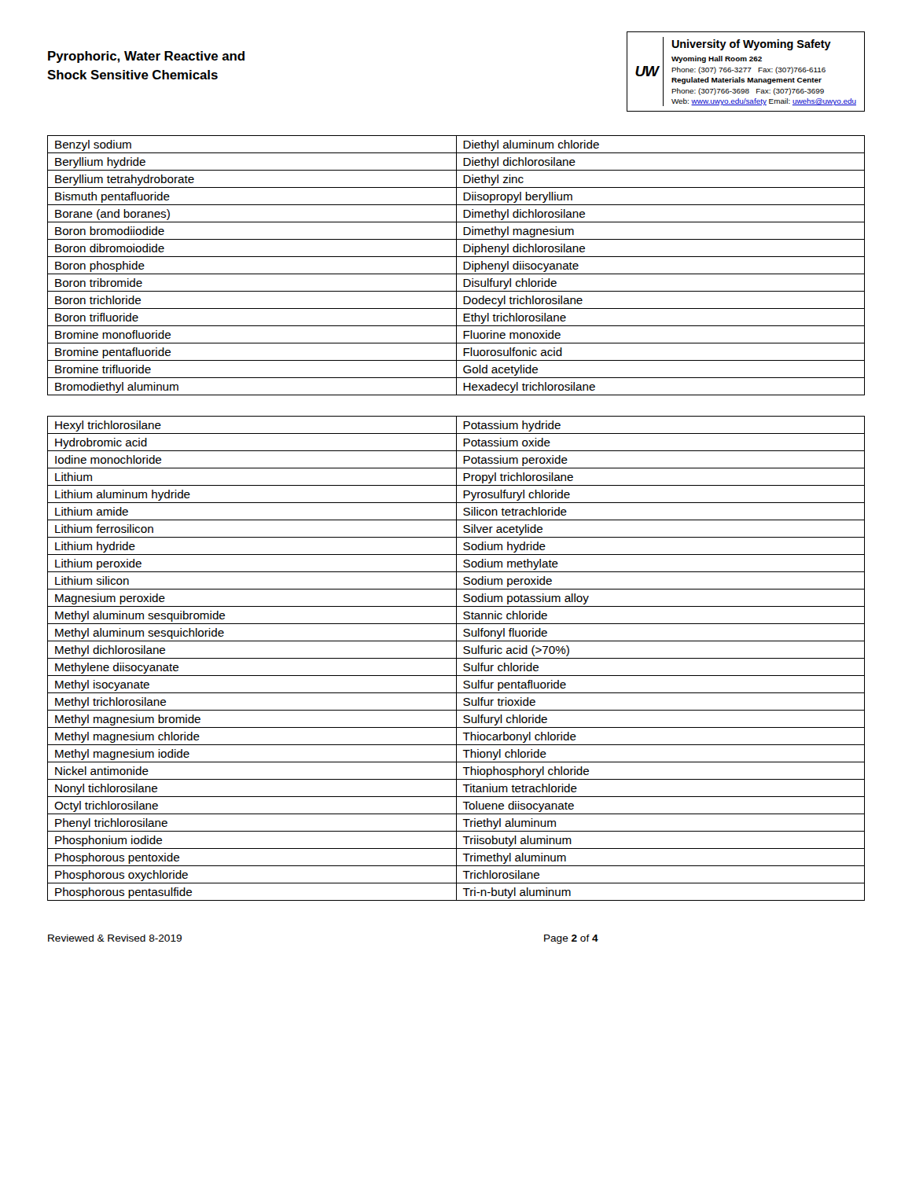Pyrophoric, Water Reactive and
Shock Sensitive Chemicals
UW
University of Wyoming Safety Wyoming Hall Room 262
Phone: (307) 766-3277 Fax: (307)766-6116
Regulated Materials Management Center
Phone: (307)766-3698 Fax: (307)766-3699
Web: www.uwyo.edu/safety Email: uwehs@uwyo.edu
| Benzyl sodium | Diethyl aluminum chloride |
| Beryllium hydride | Diethyl dichlorosilane |
| Beryllium tetrahydroborate | Diethyl zinc |
| Bismuth pentafluoride | Diisopropyl beryllium |
| Borane (and boranes) | Dimethyl dichlorosilane |
| Boron bromodiiodide | Dimethyl magnesium |
| Boron dibromoiodide | Diphenyl dichlorosilane |
| Boron phosphide | Diphenyl diisocyanate |
| Boron tribromide | Disulfuryl chloride |
| Boron trichloride | Dodecyl trichlorosilane |
| Boron trifluoride | Ethyl trichlorosilane |
| Bromine monofluoride | Fluorine monoxide |
| Bromine pentafluoride | Fluorosulfonic acid |
| Bromine trifluoride | Gold acetylide |
| Bromodiethyl aluminum | Hexadecyl trichlorosilane |
| Hexyl trichlorosilane | Potassium hydride |
| Hydrobromic acid | Potassium oxide |
| Iodine monochloride | Potassium peroxide |
| Lithium | Propyl trichlorosilane |
| Lithium aluminum hydride | Pyrosulfuryl chloride |
| Lithium amide | Silicon tetrachloride |
| Lithium ferrosilicon | Silver acetylide |
| Lithium hydride | Sodium hydride |
| Lithium peroxide | Sodium methylate |
| Lithium silicon | Sodium peroxide |
| Magnesium peroxide | Sodium potassium alloy |
| Methyl aluminum sesquibromide | Stannic chloride |
| Methyl aluminum sesquichloride | Sulfonyl fluoride |
| Methyl dichlorosilane | Sulfuric acid (>70%) |
| Methylene diisocyanate | Sulfur chloride |
| Methyl isocyanate | Sulfur pentafluoride |
| Methyl trichlorosilane | Sulfur trioxide |
| Methyl magnesium bromide | Sulfuryl chloride |
| Methyl magnesium chloride | Thiocarbonyl chloride |
| Methyl magnesium iodide | Thionyl chloride |
| Nickel antimonide | Thiophosphoryl chloride |
| Nonyl tichlorosilane | Titanium tetrachloride |
| Octyl trichlorosilane | Toluene diisocyanate |
| Phenyl trichlorosilane | Triethyl aluminum |
| Phosphonium iodide | Triisobutyl aluminum |
| Phosphorous pentoxide | Trimethyl aluminum |
| Phosphorous oxychloride | Trichlorosilane |
| Phosphorous pentasulfide | Tri-n-butyl aluminum |
Reviewed & Revised 8-2019 Page 2 of 4